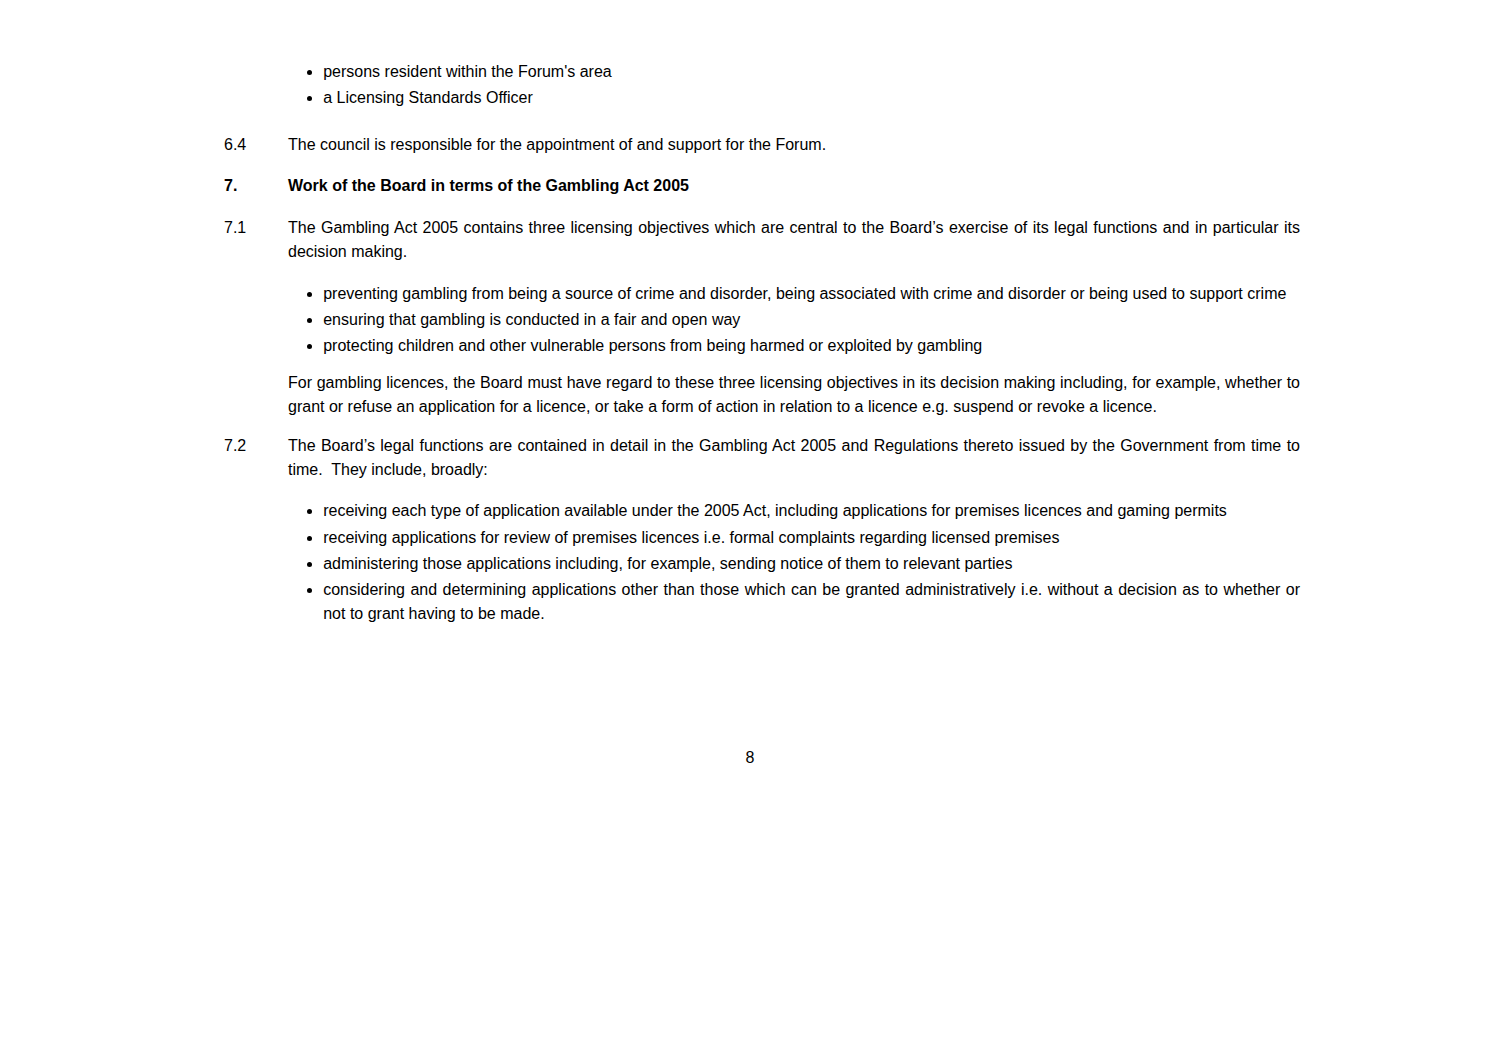persons resident within the Forum's area
a Licensing Standards Officer
6.4
The council is responsible for the appointment of and support for the Forum.
7.
Work of the Board in terms of the Gambling Act 2005
7.1
The Gambling Act 2005 contains three licensing objectives which are central to the Board’s exercise of its legal functions and in particular its decision making.
preventing gambling from being a source of crime and disorder, being associated with crime and disorder or being used to support crime
ensuring that gambling is conducted in a fair and open way
protecting children and other vulnerable persons from being harmed or exploited by gambling
For gambling licences, the Board must have regard to these three licensing objectives in its decision making including, for example, whether to grant or refuse an application for a licence, or take a form of action in relation to a licence e.g. suspend or revoke a licence.
7.2
The Board’s legal functions are contained in detail in the Gambling Act 2005 and Regulations thereto issued by the Government from time to time. They include, broadly:
receiving each type of application available under the 2005 Act, including applications for premises licences and gaming permits
receiving applications for review of premises licences i.e. formal complaints regarding licensed premises
administering those applications including, for example, sending notice of them to relevant parties
considering and determining applications other than those which can be granted administratively i.e. without a decision as to whether or not to grant having to be made.
8